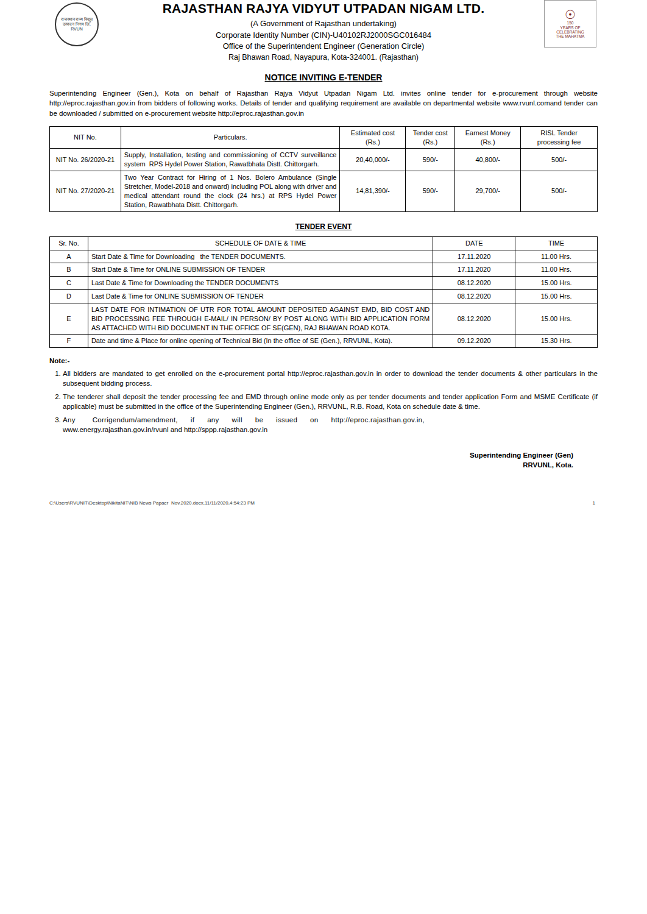राजस्थान राज्य विद्युत उत्पादन निगम लि.
RVUN
RAJASTHAN RAJYA VIDYUT UTPADAN NIGAM LTD.
(A Government of Rajasthan undertaking)
Corporate Identity Number (CIN)-U40102RJ2000SGC016484
Office of the Superintendent Engineer (Generation Circle)
Raj Bhawan Road, Nayapura, Kota-324001. (Rajasthan)
☉
150
YEARS OF
CELEBRATING
THE MAHATMA
NOTICE INVITING E-TENDER
Superintending Engineer (Gen.), Kota on behalf of Rajasthan Rajya Vidyut Utpadan Nigam Ltd. invites online tender for e-procurement through website http://eproc.rajasthan.gov.in from bidders of following works. Details of tender and qualifying requirement are available on departmental website www.rvunl.comand tender can be downloaded / submitted on e-procurement website http://eproc.rajasthan.gov.in
| NIT No. | Particulars. | Estimated cost (Rs.) | Tender cost (Rs.) | Earnest Money (Rs.) | RISL Tender processing fee |
| --- | --- | --- | --- | --- | --- |
| NIT No. 26/2020-21 | Supply, Installation, testing and commissioning of CCTV surveillance system RPS Hydel Power Station, Rawatbhata Distt. Chittorgarh. | 20,40,000/- | 590/- | 40,800/- | 500/- |
| NIT No. 27/2020-21 | Two Year Contract for Hiring of 1 Nos. Bolero Ambulance (Single Stretcher, Model-2018 and onward) including POL along with driver and medical attendant round the clock (24 hrs.) at RPS Hydel Power Station, Rawatbhata Distt. Chittorgarh. | 14,81,390/- | 590/- | 29,700/- | 500/- |
TENDER EVENT
| Sr. No. | SCHEDULE OF DATE & TIME | DATE | TIME |
| --- | --- | --- | --- |
| A | Start Date & Time for Downloading the TENDER DOCUMENTS. | 17.11.2020 | 11.00 Hrs. |
| B | Start Date & Time for ONLINE SUBMISSION OF TENDER | 17.11.2020 | 11.00 Hrs. |
| C | Last Date & Time for Downloading the TENDER DOCUMENTS | 08.12.2020 | 15.00 Hrs. |
| D | Last Date & Time for ONLINE SUBMISSION OF TENDER | 08.12.2020 | 15.00 Hrs. |
| E | LAST DATE FOR INTIMATION OF UTR FOR TOTAL AMOUNT DEPOSITED AGAINST EMD, BID COST AND BID PROCESSING FEE THROUGH E-MAIL/ IN PERSON/ BY POST ALONG WITH BID APPLICATION FORM AS ATTACHED WITH BID DOCUMENT IN THE OFFICE OF SE(GEN), RAJ BHAWAN ROAD KOTA. | 08.12.2020 | 15.00 Hrs. |
| F | Date and time & Place for online opening of Technical Bid (In the office of SE (Gen.), RRVUNL, Kota). | 09.12.2020 | 15.30 Hrs. |
Note:-
All bidders are mandated to get enrolled on the e-procurement portal http://eproc.rajasthan.gov.in in order to download the tender documents & other particulars in the subsequent bidding process.
The tenderer shall deposit the tender processing fee and EMD through online mode only as per tender documents and tender application Form and MSME Certificate (if applicable) must be submitted in the office of the Superintending Engineer (Gen.), RRVUNL, R.B. Road, Kota on schedule date & time.
Any Corrigendum/amendment, if any will be issued on http://eproc.rajasthan.gov.in, www.energy.rajasthan.gov.in/rvunl and http://sppp.rajasthan.gov.in
Superintending Engineer (Gen)
RRVUNL, Kota.
C:\Users\RVUNIT\Desktop\NikitaNIT\NIB News Papaer Nov.2020.docx,11/11/2020,4:54:23 PM
1